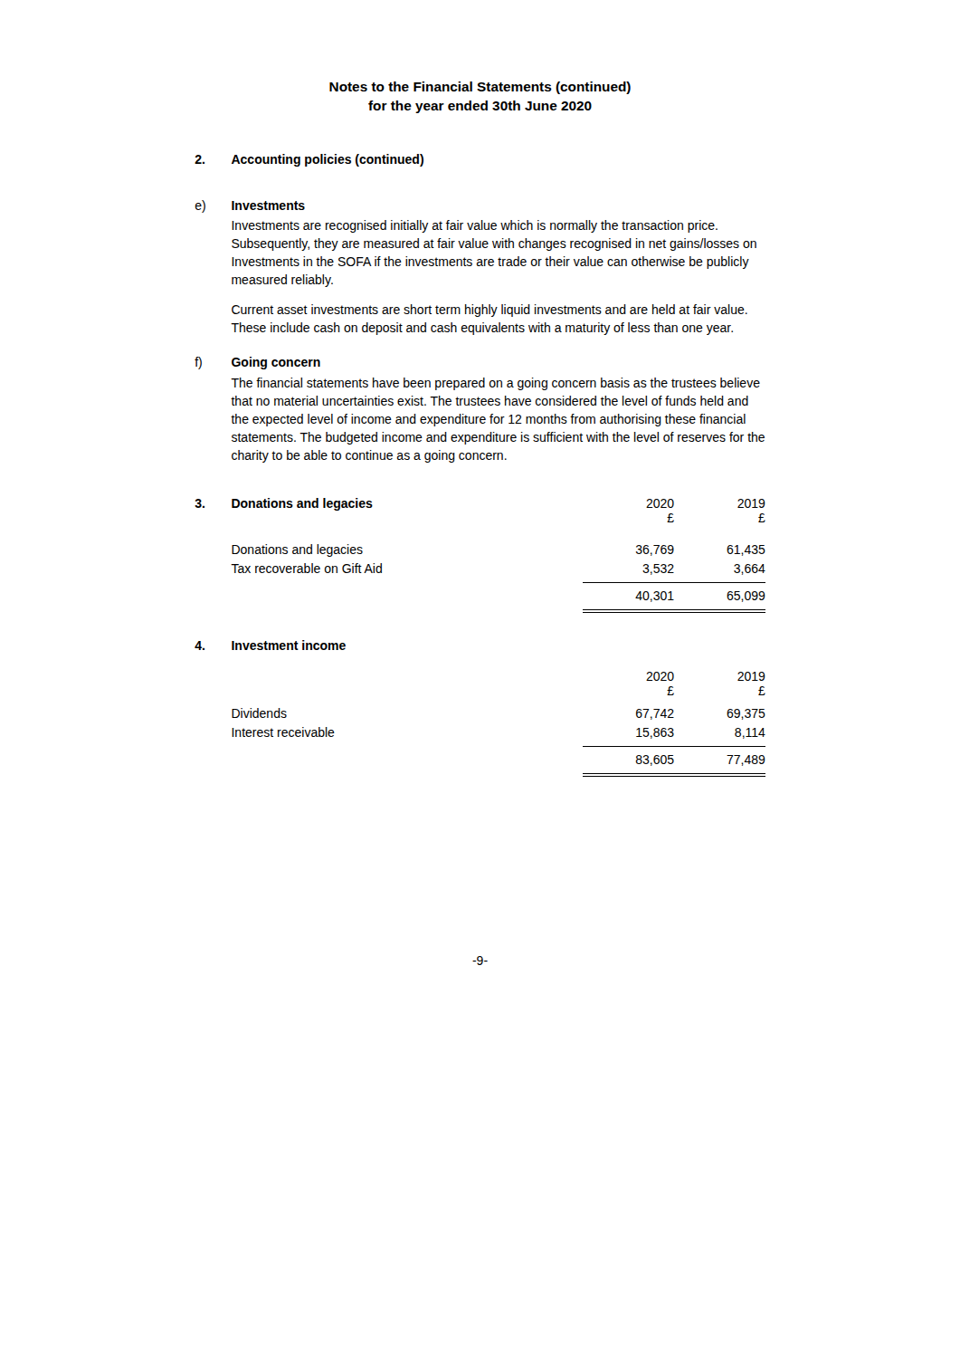Notes to the Financial Statements (continued)
for the year ended 30th June 2020
2.
Accounting policies (continued)
e)
Investments
Investments are recognised initially at fair value which is normally the transaction price. Subsequently, they are measured at fair value with changes recognised in net gains/losses on Investments in the SOFA if the investments are trade or their value can otherwise be publicly measured reliably.
Current asset investments are short term highly liquid investments and are held at fair value. These include cash on deposit and cash equivalents with a maturity of less than one year.
f)
Going concern
The financial statements have been prepared on a going concern basis as the trustees believe that no material uncertainties exist. The trustees have considered the level of funds held and the expected level of income and expenditure for 12 months from authorising these financial statements. The budgeted income and expenditure is sufficient with the level of reserves for the charity to be able to continue as a going concern.
3.
Donations and legacies
20202019
££
Donations and legacies
36,769
61,435
Tax recoverable on Gift Aid
3,532
3,664
40,301
65,099
4.
Investment income
20202019
££
Dividends
67,742
69,375
Interest receivable
15,863
8,114
83,605
77,489
-9-